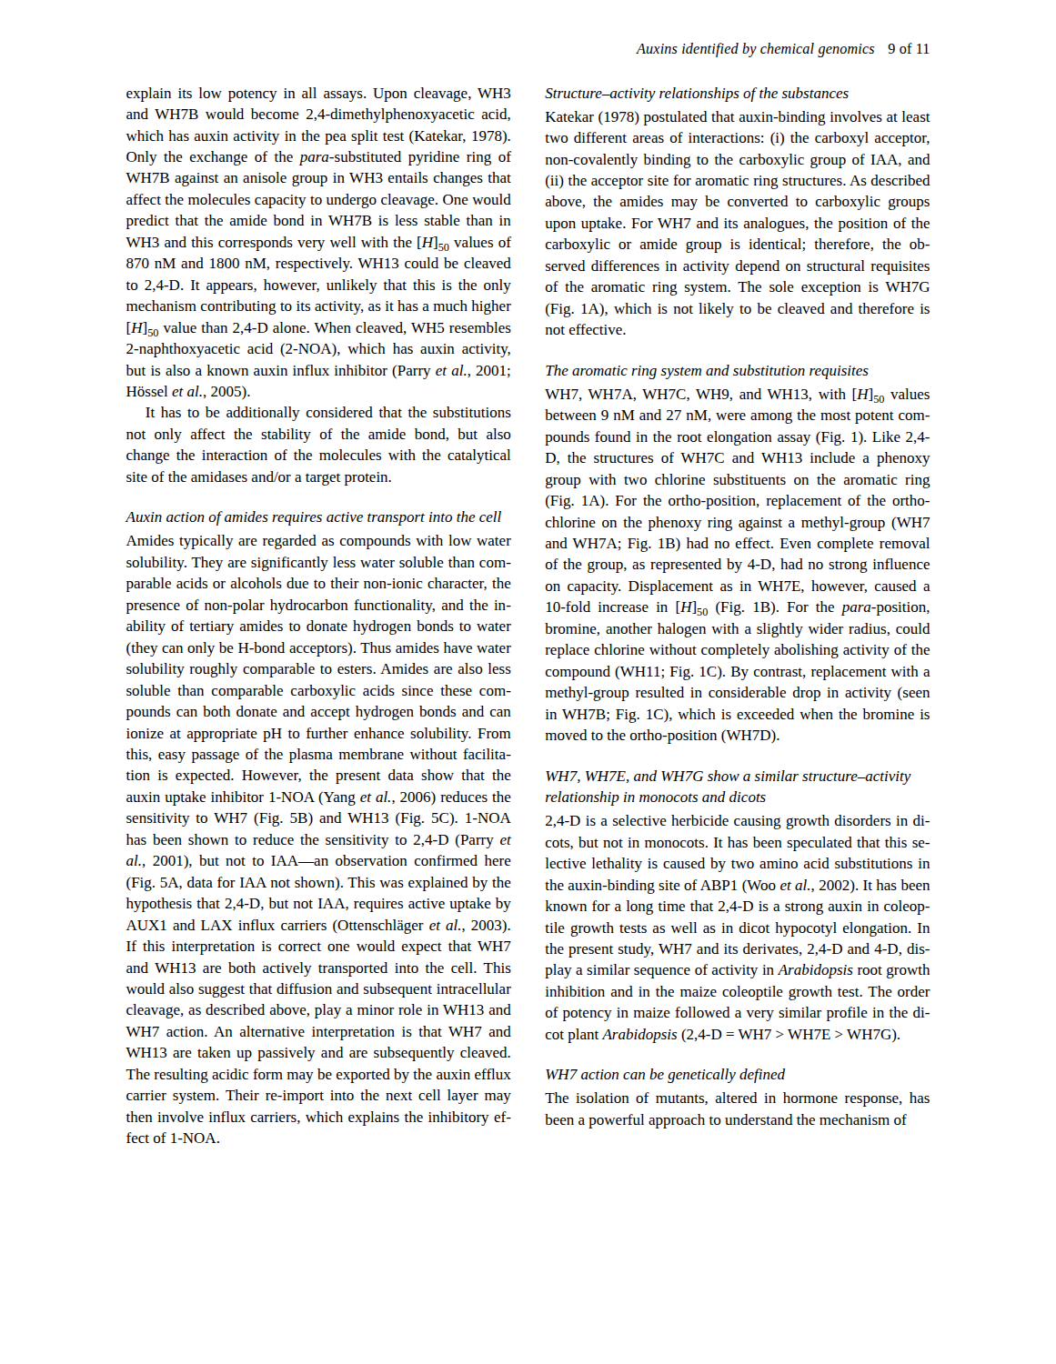Auxins identified by chemical genomics9 of 11
explain its low potency in all assays. Upon cleavage, WH3 and WH7B would become 2,4-dimethylphenoxyacetic acid, which has auxin activity in the pea split test (Katekar, 1978). Only the exchange of the para-substituted pyridine ring of WH7B against an anisole group in WH3 entails changes that affect the molecules capacity to undergo cleavage. One would predict that the amide bond in WH7B is less stable than in WH3 and this corresponds very well with the [H]50 values of 870 nM and 1800 nM, respectively. WH13 could be cleaved to 2,4-D. It appears, however, unlikely that this is the only mechanism contributing to its activity, as it has a much higher [H]50 value than 2,4-D alone. When cleaved, WH5 resembles 2-naphthoxyacetic acid (2-NOA), which has auxin activity, but is also a known auxin influx inhibitor (Parry et al., 2001; Hössel et al., 2005).
It has to be additionally considered that the substitutions not only affect the stability of the amide bond, but also change the interaction of the molecules with the catalytical site of the amidases and/or a target protein.
Auxin action of amides requires active transport into the cell
Amides typically are regarded as compounds with low water solubility. They are significantly less water soluble than comparable acids or alcohols due to their non-ionic character, the presence of non-polar hydrocarbon functionality, and the inability of tertiary amides to donate hydrogen bonds to water (they can only be H-bond acceptors). Thus amides have water solubility roughly comparable to esters. Amides are also less soluble than comparable carboxylic acids since these compounds can both donate and accept hydrogen bonds and can ionize at appropriate pH to further enhance solubility. From this, easy passage of the plasma membrane without facilitation is expected. However, the present data show that the auxin uptake inhibitor 1-NOA (Yang et al., 2006) reduces the sensitivity to WH7 (Fig. 5B) and WH13 (Fig. 5C). 1-NOA has been shown to reduce the sensitivity to 2,4-D (Parry et al., 2001), but not to IAA—an observation confirmed here (Fig. 5A, data for IAA not shown). This was explained by the hypothesis that 2,4-D, but not IAA, requires active uptake by AUX1 and LAX influx carriers (Ottenschläger et al., 2003). If this interpretation is correct one would expect that WH7 and WH13 are both actively transported into the cell. This would also suggest that diffusion and subsequent intracellular cleavage, as described above, play a minor role in WH13 and WH7 action. An alternative interpretation is that WH7 and WH13 are taken up passively and are subsequently cleaved. The resulting acidic form may be exported by the auxin efflux carrier system. Their re-import into the next cell layer may then involve influx carriers, which explains the inhibitory effect of 1-NOA.
Structure–activity relationships of the substances
Katekar (1978) postulated that auxin-binding involves at least two different areas of interactions: (i) the carboxyl acceptor, non-covalently binding to the carboxylic group of IAA, and (ii) the acceptor site for aromatic ring structures. As described above, the amides may be converted to carboxylic groups upon uptake. For WH7 and its analogues, the position of the carboxylic or amide group is identical; therefore, the observed differences in activity depend on structural requisites of the aromatic ring system. The sole exception is WH7G (Fig. 1A), which is not likely to be cleaved and therefore is not effective.
The aromatic ring system and substitution requisites
WH7, WH7A, WH7C, WH9, and WH13, with [H]50 values between 9 nM and 27 nM, were among the most potent compounds found in the root elongation assay (Fig. 1). Like 2,4-D, the structures of WH7C and WH13 include a phenoxy group with two chlorine substituents on the aromatic ring (Fig. 1A). For the ortho-position, replacement of the ortho-chlorine on the phenoxy ring against a methyl-group (WH7 and WH7A; Fig. 1B) had no effect. Even complete removal of the group, as represented by 4-D, had no strong influence on capacity. Displacement as in WH7E, however, caused a 10-fold increase in [H]50 (Fig. 1B). For the para-position, bromine, another halogen with a slightly wider radius, could replace chlorine without completely abolishing activity of the compound (WH11; Fig. 1C). By contrast, replacement with a methyl-group resulted in considerable drop in activity (seen in WH7B; Fig. 1C), which is exceeded when the bromine is moved to the ortho-position (WH7D).
WH7, WH7E, and WH7G show a similar structure–activity relationship in monocots and dicots
2,4-D is a selective herbicide causing growth disorders in dicots, but not in monocots. It has been speculated that this selective lethality is caused by two amino acid substitutions in the auxin-binding site of ABP1 (Woo et al., 2002). It has been known for a long time that 2,4-D is a strong auxin in coleoptile growth tests as well as in dicot hypocotyl elongation. In the present study, WH7 and its derivates, 2,4-D and 4-D, display a similar sequence of activity in Arabidopsis root growth inhibition and in the maize coleoptile growth test. The order of potency in maize followed a very similar profile in the dicot plant Arabidopsis (2,4-D = WH7 > WH7E > WH7G).
WH7 action can be genetically defined
The isolation of mutants, altered in hormone response, has been a powerful approach to understand the mechanism of